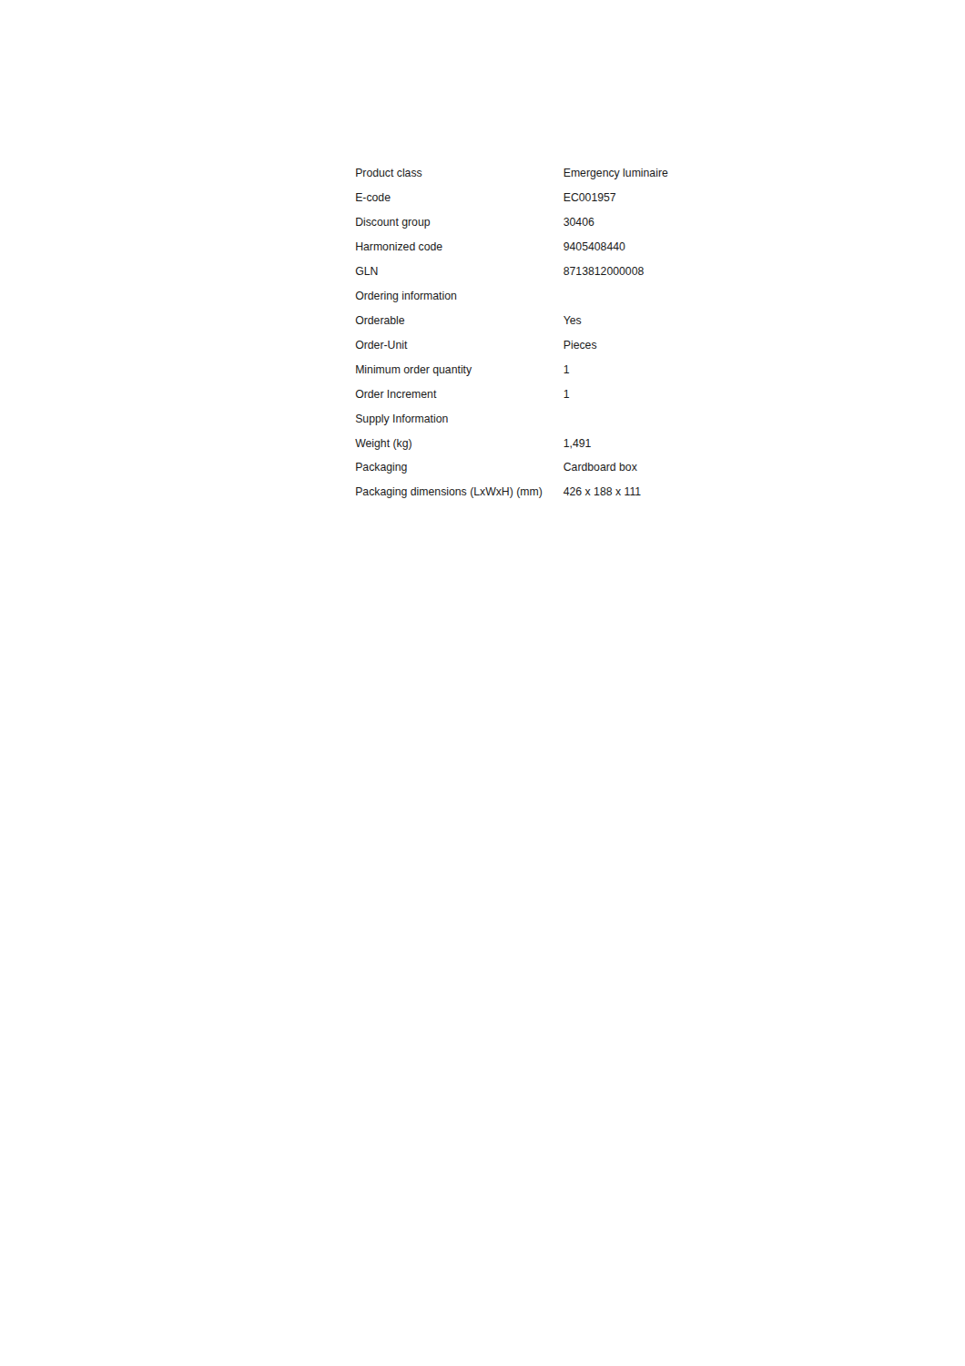| Product class | Emergency luminaire |
| E-code | EC001957 |
| Discount group | 30406 |
| Harmonized code | 9405408440 |
| GLN | 8713812000008 |
| Ordering information |
| Orderable | Yes |
| Order-Unit | Pieces |
| Minimum order quantity | 1 |
| Order Increment | 1 |
| Supply Information |
| Weight (kg) | 1,491 |
| Packaging | Cardboard box |
| Packaging dimensions (LxWxH) (mm) | 426 x 188 x 111 |